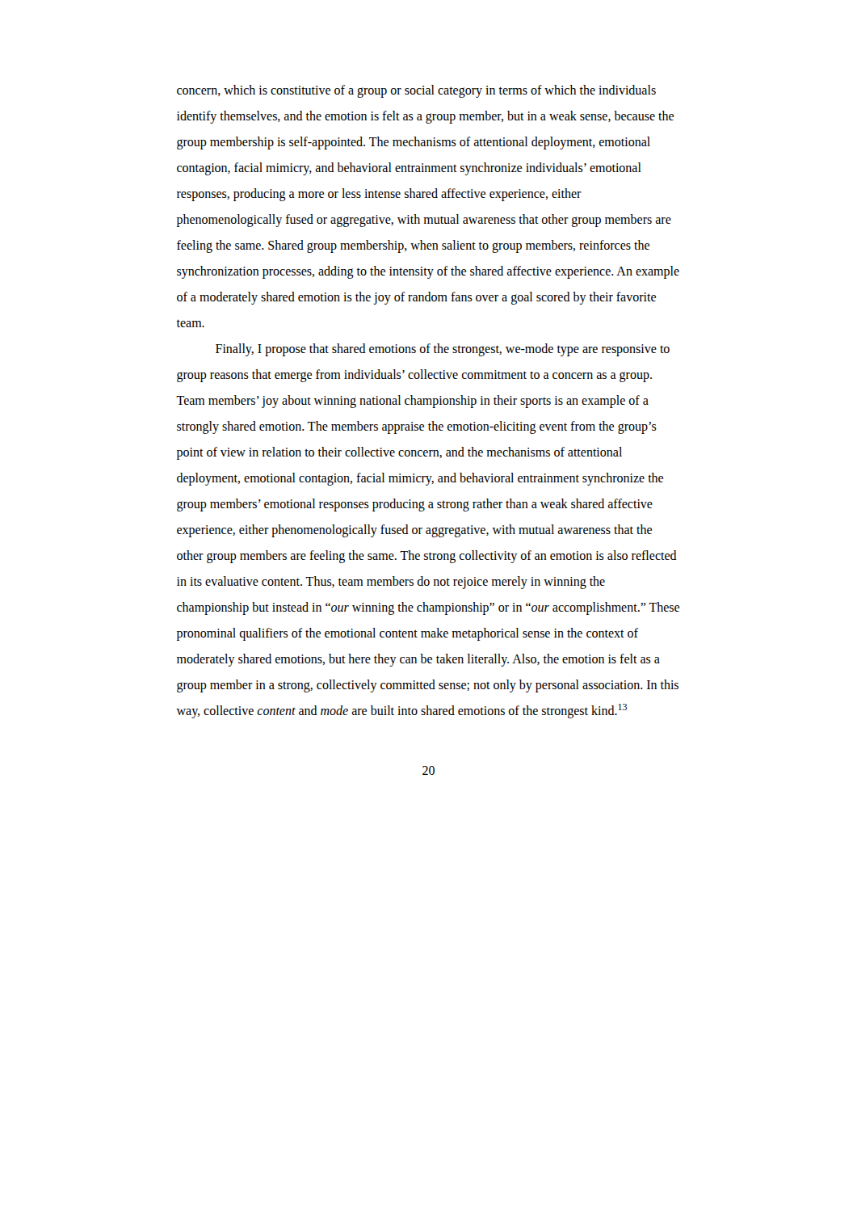concern, which is constitutive of a group or social category in terms of which the individuals identify themselves, and the emotion is felt as a group member, but in a weak sense, because the group membership is self-appointed. The mechanisms of attentional deployment, emotional contagion, facial mimicry, and behavioral entrainment synchronize individuals’ emotional responses, producing a more or less intense shared affective experience, either phenomenologically fused or aggregative, with mutual awareness that other group members are feeling the same. Shared group membership, when salient to group members, reinforces the synchronization processes, adding to the intensity of the shared affective experience. An example of a moderately shared emotion is the joy of random fans over a goal scored by their favorite team.
Finally, I propose that shared emotions of the strongest, we-mode type are responsive to group reasons that emerge from individuals’ collective commitment to a concern as a group. Team members’ joy about winning national championship in their sports is an example of a strongly shared emotion. The members appraise the emotion-eliciting event from the group’s point of view in relation to their collective concern, and the mechanisms of attentional deployment, emotional contagion, facial mimicry, and behavioral entrainment synchronize the group members’ emotional responses producing a strong rather than a weak shared affective experience, either phenomenologically fused or aggregative, with mutual awareness that the other group members are feeling the same. The strong collectivity of an emotion is also reflected in its evaluative content. Thus, team members do not rejoice merely in winning the championship but instead in “our winning the championship” or in “our accomplishment.” These pronominal qualifiers of the emotional content make metaphorical sense in the context of moderately shared emotions, but here they can be taken literally. Also, the emotion is felt as a group member in a strong, collectively committed sense; not only by personal association. In this way, collective content and mode are built into shared emotions of the strongest kind.13
20